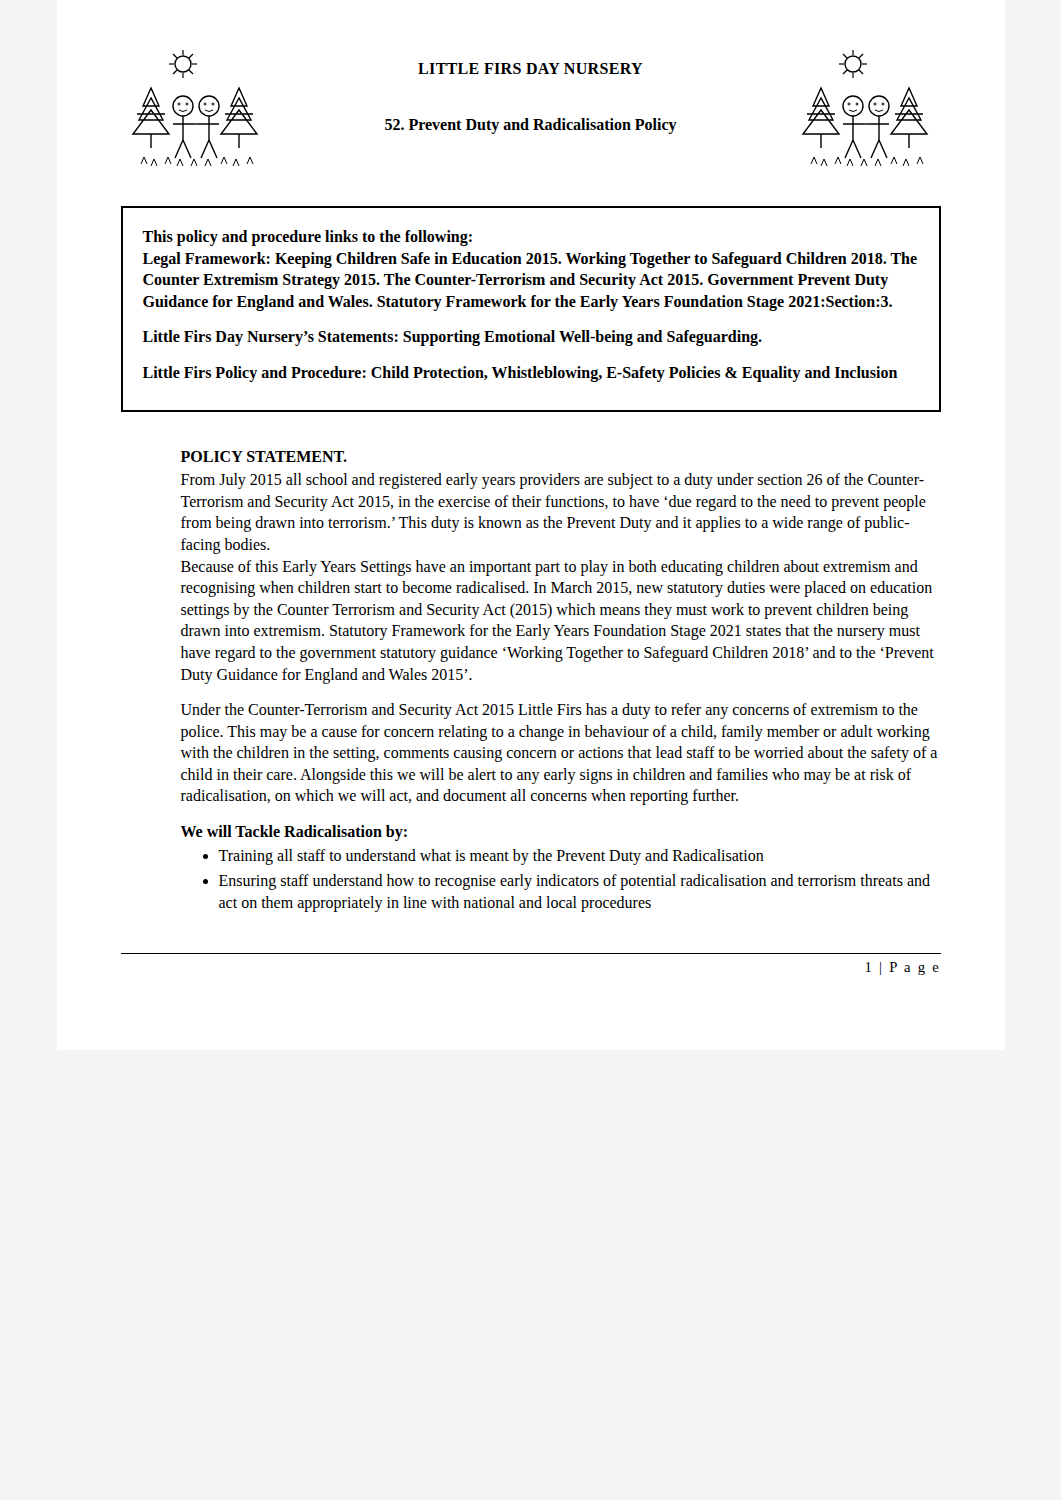LITTLE FIRS DAY NURSERY
52. Prevent Duty and Radicalisation Policy
This policy and procedure links to the following:
Legal Framework: Keeping Children Safe in Education 2015. Working Together to Safeguard Children 2018. The Counter Extremism Strategy 2015. The Counter-Terrorism and Security Act 2015. Government Prevent Duty Guidance for England and Wales. Statutory Framework for the Early Years Foundation Stage 2021:Section:3.
Little Firs Day Nursery’s Statements: Supporting Emotional Well-being and Safeguarding.
Little Firs Policy and Procedure: Child Protection, Whistleblowing, E-Safety Policies & Equality and Inclusion
POLICY STATEMENT.
From July 2015 all school and registered early years providers are subject to a duty under section 26 of the Counter-Terrorism and Security Act 2015, in the exercise of their functions, to have ‘due regard to the need to prevent people from being drawn into terrorism.’ This duty is known as the Prevent Duty and it applies to a wide range of public-facing bodies.
Because of this Early Years Settings have an important part to play in both educating children about extremism and recognising when children start to become radicalised. In March 2015, new statutory duties were placed on education settings by the Counter Terrorism and Security Act (2015) which means they must work to prevent children being drawn into extremism. Statutory Framework for the Early Years Foundation Stage 2021 states that the nursery must have regard to the government statutory guidance ‘Working Together to Safeguard Children 2018’ and to the ‘Prevent Duty Guidance for England and Wales 2015’.
Under the Counter-Terrorism and Security Act 2015 Little Firs has a duty to refer any concerns of extremism to the police. This may be a cause for concern relating to a change in behaviour of a child, family member or adult working with the children in the setting, comments causing concern or actions that lead staff to be worried about the safety of a child in their care. Alongside this we will be alert to any early signs in children and families who may be at risk of radicalisation, on which we will act, and document all concerns when reporting further.
We will Tackle Radicalisation by:
Training all staff to understand what is meant by the Prevent Duty and Radicalisation
Ensuring staff understand how to recognise early indicators of potential radicalisation and terrorism threats and act on them appropriately in line with national and local procedures
1 | P a g e